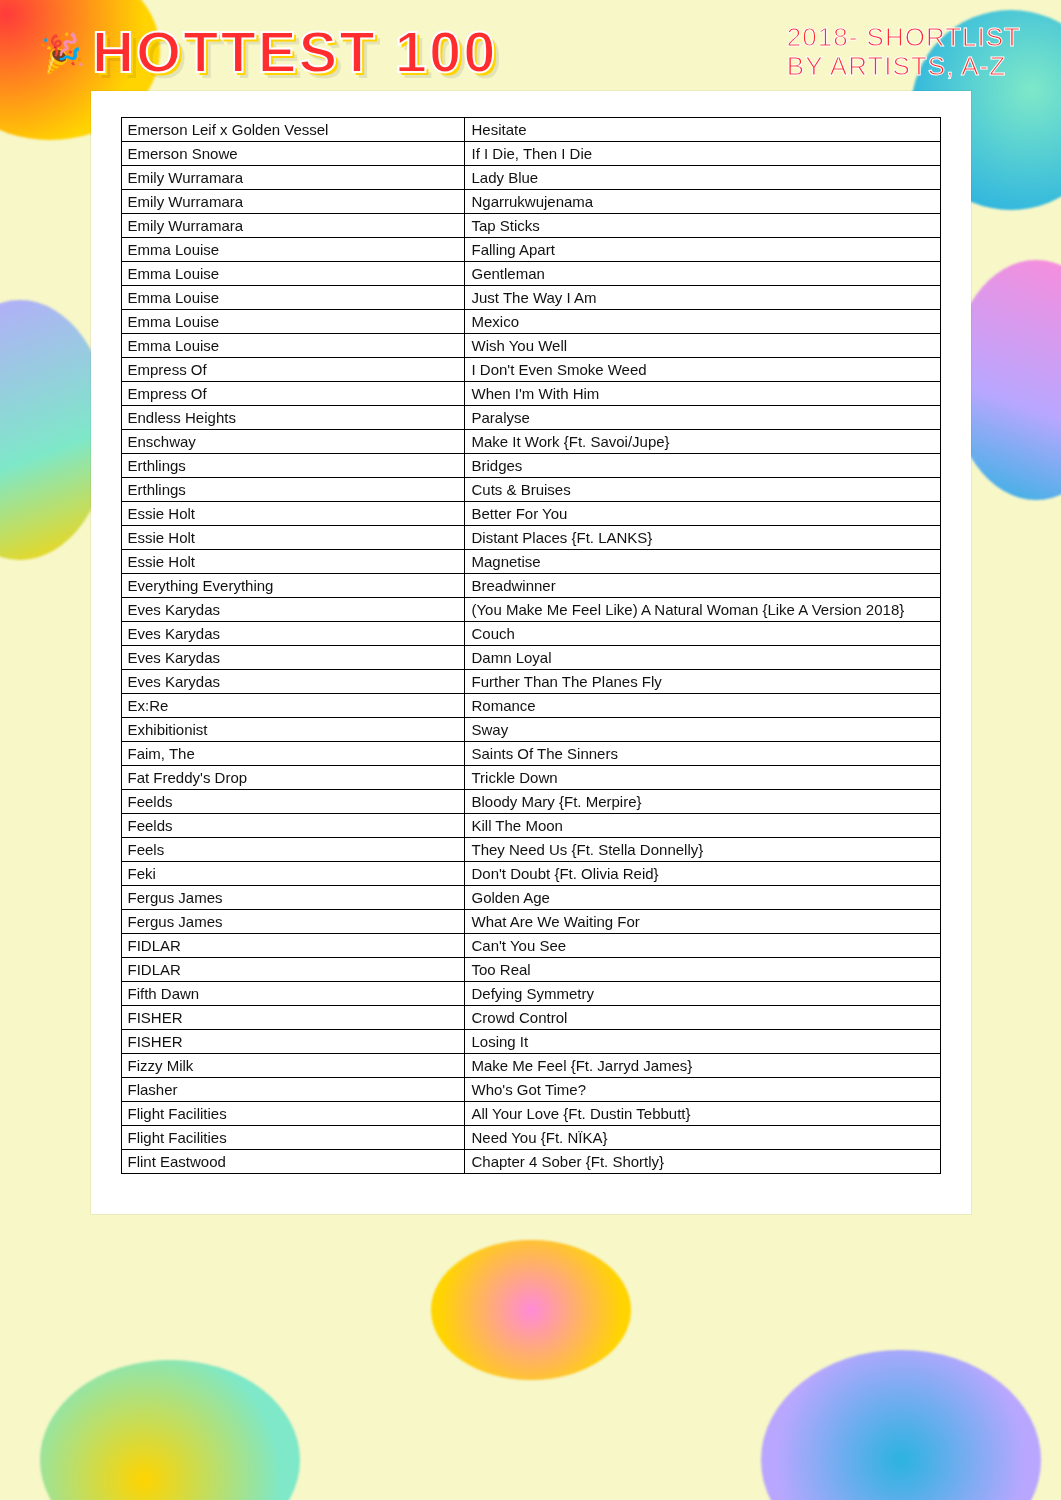🎉
HOTTEST 100
2018- SHORTLIST
BY ARTISTS, A-Z
| Emerson Leif x Golden Vessel | Hesitate |
| Emerson Snowe | If I Die, Then I Die |
| Emily Wurramara | Lady Blue |
| Emily Wurramara | Ngarrukwujenama |
| Emily Wurramara | Tap Sticks |
| Emma Louise | Falling Apart |
| Emma Louise | Gentleman |
| Emma Louise | Just The Way I Am |
| Emma Louise | Mexico |
| Emma Louise | Wish You Well |
| Empress Of | I Don't Even Smoke Weed |
| Empress Of | When I'm With Him |
| Endless Heights | Paralyse |
| Enschway | Make It Work {Ft. Savoi/Jupe} |
| Erthlings | Bridges |
| Erthlings | Cuts & Bruises |
| Essie Holt | Better For You |
| Essie Holt | Distant Places {Ft. LANKS} |
| Essie Holt | Magnetise |
| Everything Everything | Breadwinner |
| Eves Karydas | (You Make Me Feel Like) A Natural Woman {Like A Version 2018} |
| Eves Karydas | Couch |
| Eves Karydas | Damn Loyal |
| Eves Karydas | Further Than The Planes Fly |
| Ex:Re | Romance |
| Exhibitionist | Sway |
| Faim, The | Saints Of The Sinners |
| Fat Freddy's Drop | Trickle Down |
| Feelds | Bloody Mary {Ft. Merpire} |
| Feelds | Kill The Moon |
| Feels | They Need Us {Ft. Stella Donnelly} |
| Feki | Don't Doubt {Ft. Olivia Reid} |
| Fergus James | Golden Age |
| Fergus James | What Are We Waiting For |
| FIDLAR | Can't You See |
| FIDLAR | Too Real |
| Fifth Dawn | Defying Symmetry |
| FISHER | Crowd Control |
| FISHER | Losing It |
| Fizzy Milk | Make Me Feel {Ft. Jarryd James} |
| Flasher | Who's Got Time? |
| Flight Facilities | All Your Love {Ft. Dustin Tebbutt} |
| Flight Facilities | Need You {Ft. NÏKA} |
| Flint Eastwood | Chapter 4 Sober {Ft. Shortly} |